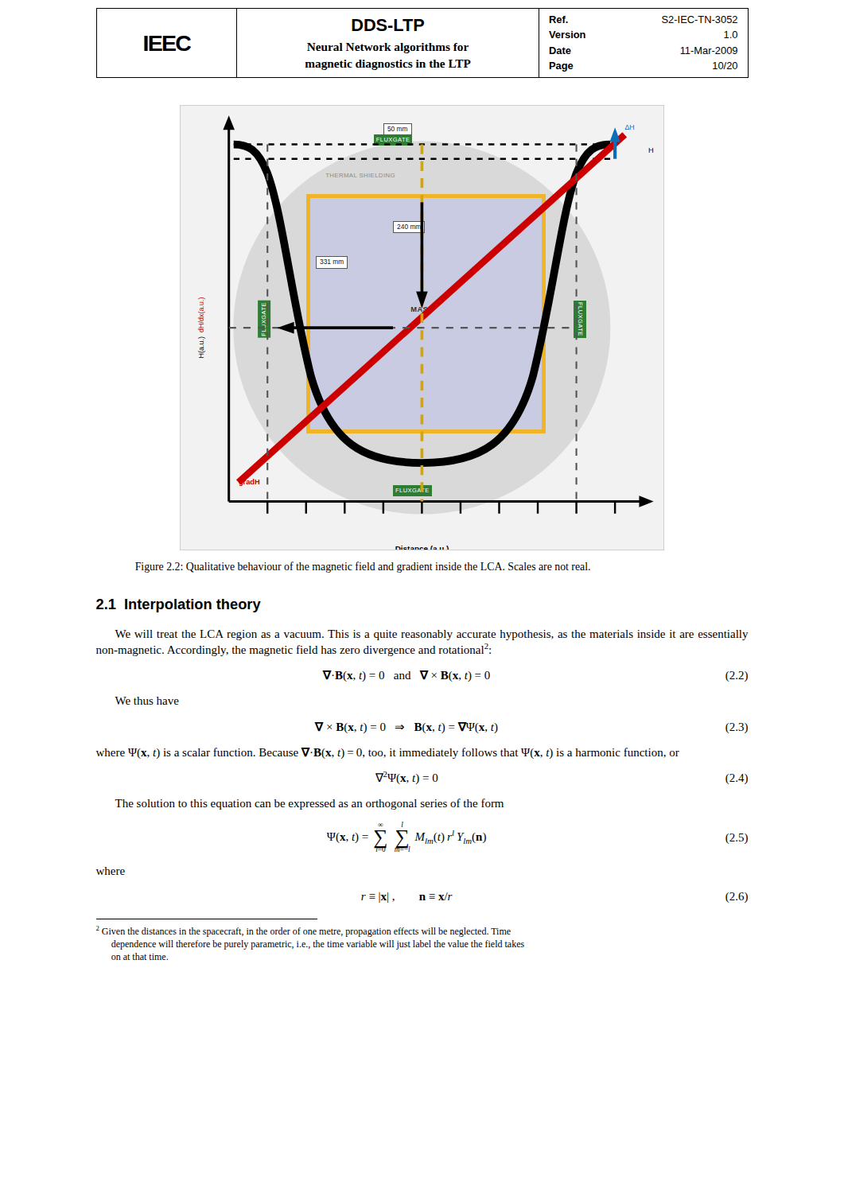| IEEC | DDS-LTP Neural Network algorithms for magnetic diagnostics in the LTP | / Ref. / S2-IEC-TN-3052 / / Version / 1.0 / / Date / 11-Mar-2009 / / Page / 10/20 / |
THERMAL SHIELDING
MASS
50 mm
240 mm
331 mm
FLUXGATE
FLUXGATE
FLUXGATE
FLUXGATE
H(a.u.) dH/dx(a.u.)
Distance (a.u.)
gradH
H
ΔH
Figure 2.2: Qualitative behaviour of the magnetic field and gradient inside the LCA. Scales are not real.
2.1 Interpolation theory
We will treat the LCA region as a vacuum. This is a quite reasonably accurate hypothesis, as the materials inside it are essentially non-magnetic. Accordingly, the magnetic field has zero divergence and rotational2:
∇·B(x, t) = 0 and ∇ × B(x, t) = 0
(2.2)
We thus have
∇ × B(x, t) = 0 ⇒ B(x, t) = ∇Ψ(x, t)
(2.3)
where Ψ(x, t) is a scalar function. Because ∇·B(x, t) = 0, too, it immediately follows that Ψ(x, t) is a harmonic function, or
∇2Ψ(x, t) = 0
(2.4)
The solution to this equation can be expressed as an orthogonal series of the form
Ψ(x, t) = ∞∑l=0 l∑m=−l Mlm(t) rl Ylm(n)
(2.5)
where
r ≡ |x| , n ≡ x/r
(2.6)
2 Given the distances in the spacecraft, in the order of one metre, propagation effects will be neglected. Time
dependence will therefore be purely parametric, i.e., the time variable will just label the value the field takes on at that time.